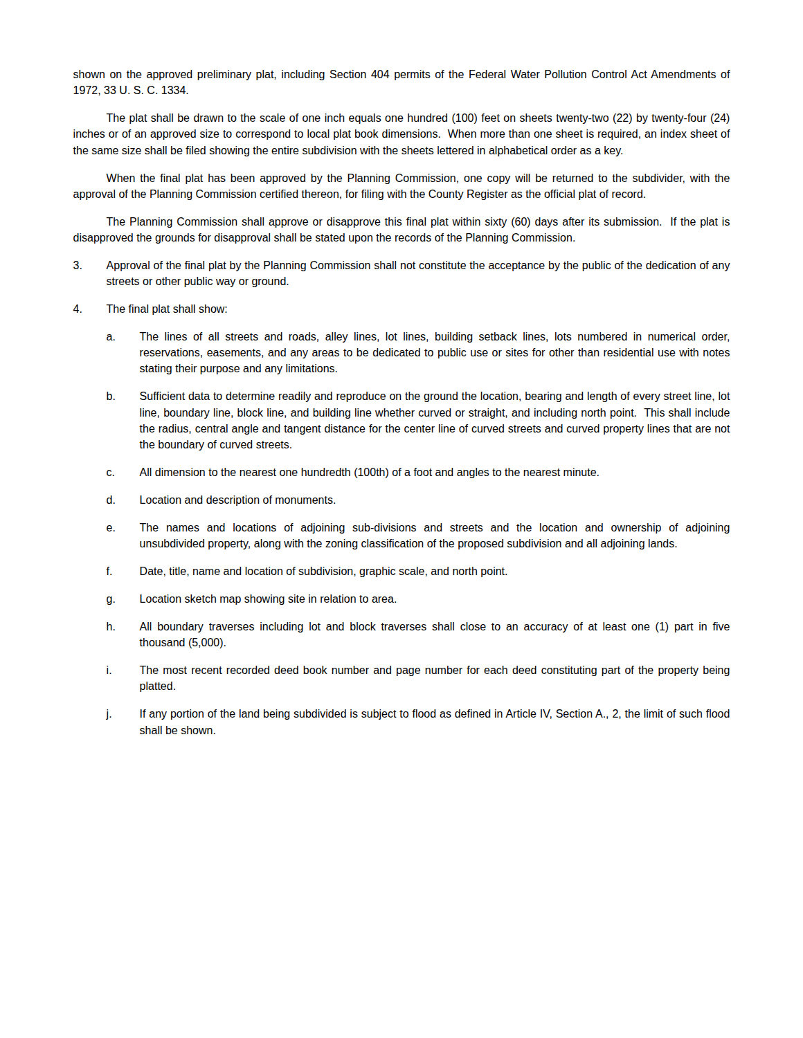shown on the approved preliminary plat, including Section 404 permits of the Federal Water Pollution Control Act Amendments of 1972, 33 U. S. C. 1334.
The plat shall be drawn to the scale of one inch equals one hundred (100) feet on sheets twenty-two (22) by twenty-four (24) inches or of an approved size to correspond to local plat book dimensions. When more than one sheet is required, an index sheet of the same size shall be filed showing the entire subdivision with the sheets lettered in alphabetical order as a key.
When the final plat has been approved by the Planning Commission, one copy will be returned to the subdivider, with the approval of the Planning Commission certified thereon, for filing with the County Register as the official plat of record.
The Planning Commission shall approve or disapprove this final plat within sixty (60) days after its submission. If the plat is disapproved the grounds for disapproval shall be stated upon the records of the Planning Commission.
3.
Approval of the final plat by the Planning Commission shall not constitute the acceptance by the public of the dedication of any streets or other public way or ground.
4.
The final plat shall show:
a.
The lines of all streets and roads, alley lines, lot lines, building setback lines, lots numbered in numerical order, reservations, easements, and any areas to be dedicated to public use or sites for other than residential use with notes stating their purpose and any limitations.
b.
Sufficient data to determine readily and reproduce on the ground the location, bearing and length of every street line, lot line, boundary line, block line, and building line whether curved or straight, and including north point. This shall include the radius, central angle and tangent distance for the center line of curved streets and curved property lines that are not the boundary of curved streets.
c.
All dimension to the nearest one hundredth (100th) of a foot and angles to the nearest minute.
d.
Location and description of monuments.
e.
The names and locations of adjoining sub-divisions and streets and the location and ownership of adjoining unsubdivided property, along with the zoning classification of the proposed subdivision and all adjoining lands.
f.
Date, title, name and location of subdivision, graphic scale, and north point.
g.
Location sketch map showing site in relation to area.
h.
All boundary traverses including lot and block traverses shall close to an accuracy of at least one (1) part in five thousand (5,000).
i.
The most recent recorded deed book number and page number for each deed constituting part of the property being platted.
j.
If any portion of the land being subdivided is subject to flood as defined in Article IV, Section A., 2, the limit of such flood shall be shown.